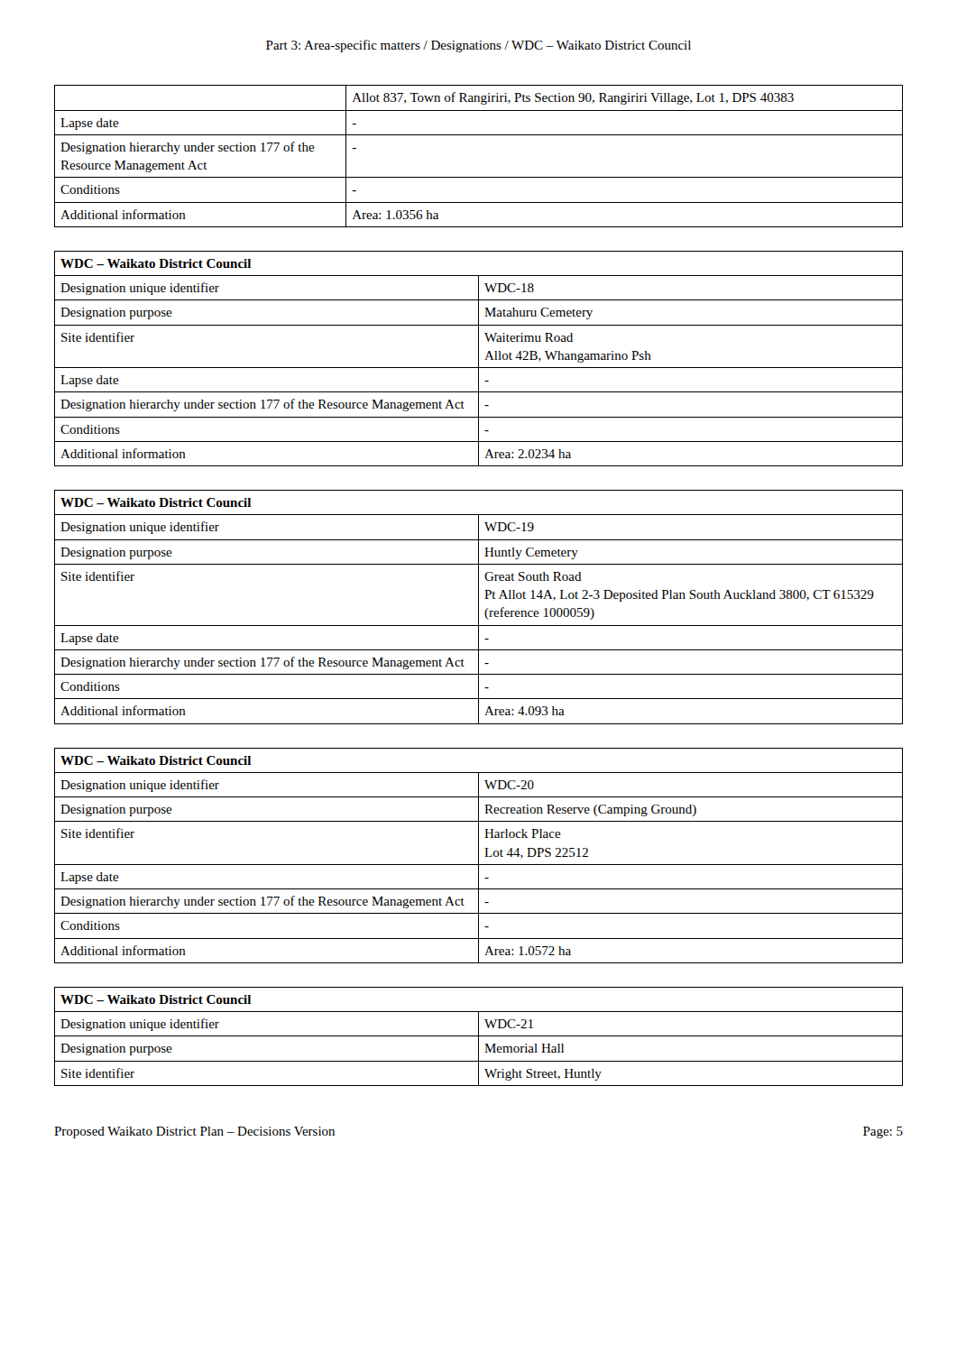Part 3: Area-specific matters / Designations / WDC – Waikato District Council
| | Allot 837, Town of Rangiriri, Pts Section 90, Rangiriri Village, Lot 1, DPS 40383 |
| Lapse date | - |
| Designation hierarchy under section 177 of the Resource Management Act | - |
| Conditions | - |
| Additional information | Area: 1.0356 ha |
| WDC – Waikato District Council |
| Designation unique identifier | WDC-18 |
| Designation purpose | Matahuru Cemetery |
| Site identifier | Waiterimu Road Allot 42B, Whangamarino Psh |
| Lapse date | - |
| Designation hierarchy under section 177 of the Resource Management Act | - |
| Conditions | - |
| Additional information | Area: 2.0234 ha |
| WDC – Waikato District Council |
| Designation unique identifier | WDC-19 |
| Designation purpose | Huntly Cemetery |
| Site identifier | Great South Road Pt Allot 14A, Lot 2-3 Deposited Plan South Auckland 3800, CT 615329 (reference 1000059) |
| Lapse date | - |
| Designation hierarchy under section 177 of the Resource Management Act | - |
| Conditions | - |
| Additional information | Area: 4.093 ha |
| WDC – Waikato District Council |
| Designation unique identifier | WDC-20 |
| Designation purpose | Recreation Reserve (Camping Ground) |
| Site identifier | Harlock Place Lot 44, DPS 22512 |
| Lapse date | - |
| Designation hierarchy under section 177 of the Resource Management Act | - |
| Conditions | - |
| Additional information | Area: 1.0572 ha |
| WDC – Waikato District Council |
| Designation unique identifier | WDC-21 |
| Designation purpose | Memorial Hall |
| Site identifier | Wright Street, Huntly |
Proposed Waikato District Plan – Decisions Version Page: 5